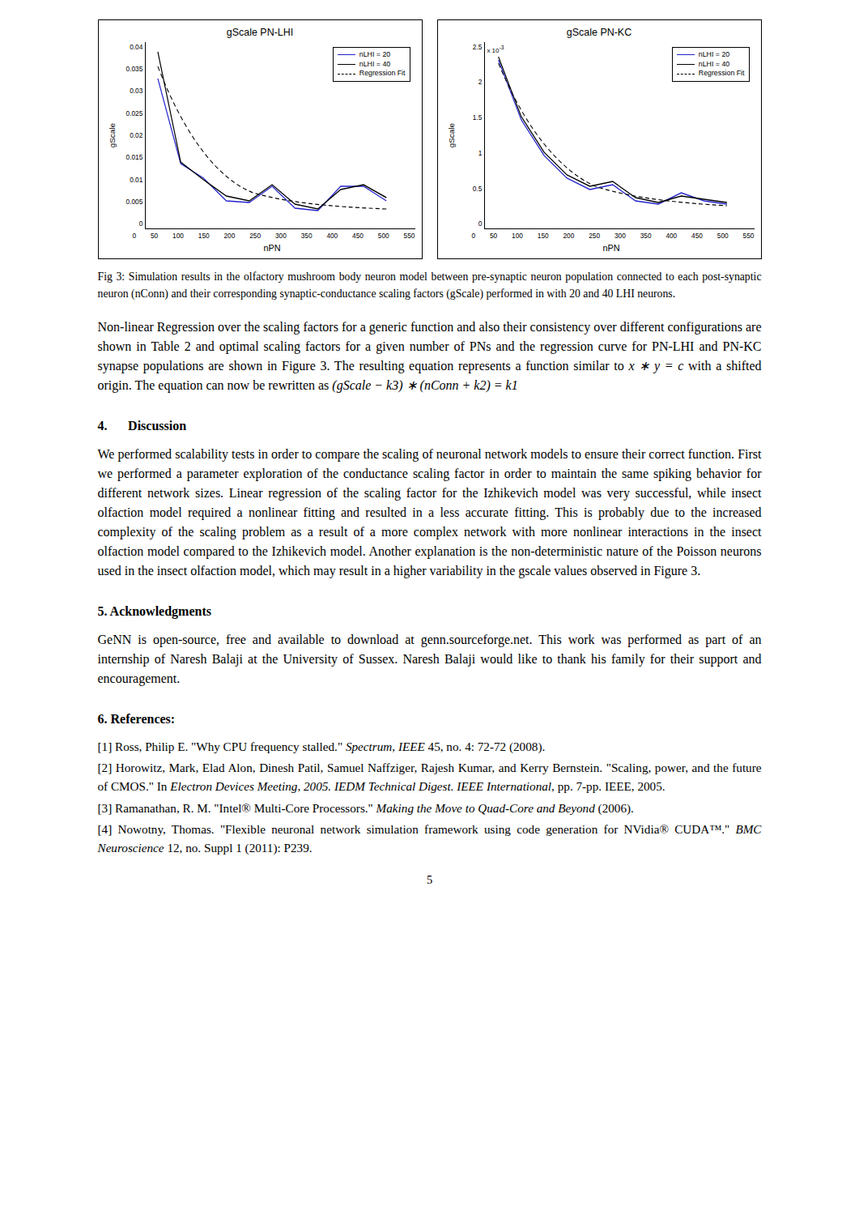gScale PN-LHI
gScale
0.04 0.035 0.03 0.025 0.02 0.015 0.01 0.005 0
nLHI = 20
nLHI = 40
Regression Fit
050100150200250300350400450500550
nPN
gScale PN-KC
gScale
2.5 2 1.5 1 0.5 0
x 10-3
nLHI = 20
nLHI = 40
Regression Fit
050100150200250300350400450500550
nPN
Fig 3: Simulation results in the olfactory mushroom body neuron model between pre-synaptic neuron population connected to each post-synaptic neuron (nConn) and their corresponding synaptic-conductance scaling factors (gScale) performed in with 20 and 40 LHI neurons.
Non-linear Regression over the scaling factors for a generic function and also their consistency over different configurations are shown in Table 2 and optimal scaling factors for a given number of PNs and the regression curve for PN-LHI and PN-KC synapse populations are shown in Figure 3. The resulting equation represents a function similar to x ∗ y = c with a shifted origin. The equation can now be rewritten as (gScale − k3) ∗ (nConn + k2) = k1
4. Discussion
We performed scalability tests in order to compare the scaling of neuronal network models to ensure their correct function. First we performed a parameter exploration of the conductance scaling factor in order to maintain the same spiking behavior for different network sizes. Linear regression of the scaling factor for the Izhikevich model was very successful, while insect olfaction model required a nonlinear fitting and resulted in a less accurate fitting. This is probably due to the increased complexity of the scaling problem as a result of a more complex network with more nonlinear interactions in the insect olfaction model compared to the Izhikevich model. Another explanation is the non-deterministic nature of the Poisson neurons used in the insect olfaction model, which may result in a higher variability in the gscale values observed in Figure 3.
5. Acknowledgments
GeNN is open-source, free and available to download at genn.sourceforge.net. This work was performed as part of an internship of Naresh Balaji at the University of Sussex. Naresh Balaji would like to thank his family for their support and encouragement.
6. References:
[1] Ross, Philip E. "Why CPU frequency stalled." Spectrum, IEEE 45, no. 4: 72-72 (2008).
[2] Horowitz, Mark, Elad Alon, Dinesh Patil, Samuel Naffziger, Rajesh Kumar, and Kerry Bernstein. "Scaling, power, and the future of CMOS." In Electron Devices Meeting, 2005. IEDM Technical Digest. IEEE International, pp. 7-pp. IEEE, 2005.
[3] Ramanathan, R. M. "Intel® Multi-Core Processors." Making the Move to Quad-Core and Beyond (2006).
[4] Nowotny, Thomas. "Flexible neuronal network simulation framework using code generation for NVidia® CUDA™." BMC Neuroscience 12, no. Suppl 1 (2011): P239.
5